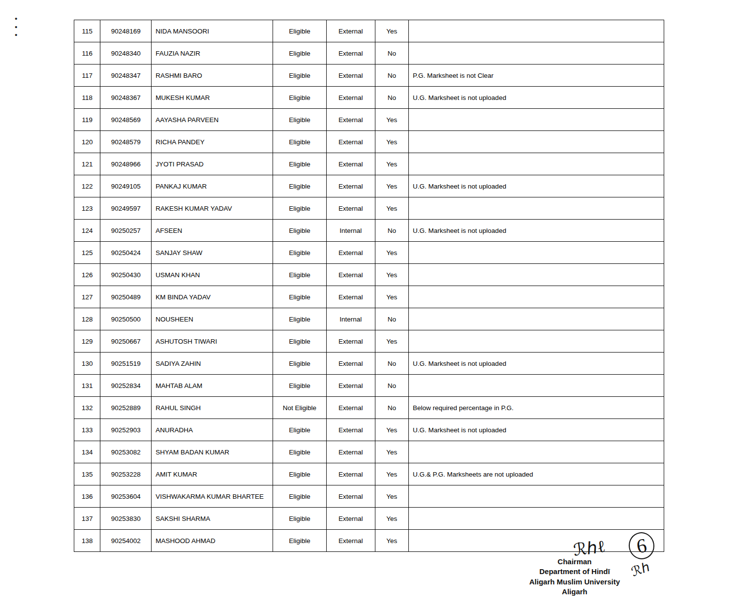• • •
| 115 | 90248169 | NIDA MANSOORI | Eligible | External | Yes | |
| 116 | 90248340 | FAUZIA NAZIR | Eligible | External | No | |
| 117 | 90248347 | RASHMI BARO | Eligible | External | No | P.G. Marksheet is not Clear |
| 118 | 90248367 | MUKESH KUMAR | Eligible | External | No | U.G. Marksheet is not uploaded |
| 119 | 90248569 | AAYASHA PARVEEN | Eligible | External | Yes | |
| 120 | 90248579 | RICHA PANDEY | Eligible | External | Yes | |
| 121 | 90248966 | JYOTI PRASAD | Eligible | External | Yes | |
| 122 | 90249105 | PANKAJ KUMAR | Eligible | External | Yes | U.G. Marksheet is not uploaded |
| 123 | 90249597 | RAKESH KUMAR YADAV | Eligible | External | Yes | |
| 124 | 90250257 | AFSEEN | Eligible | Internal | No | U.G. Marksheet is not uploaded |
| 125 | 90250424 | SANJAY SHAW | Eligible | External | Yes | |
| 126 | 90250430 | USMAN KHAN | Eligible | External | Yes | |
| 127 | 90250489 | KM BINDA YADAV | Eligible | External | Yes | |
| 128 | 90250500 | NOUSHEEN | Eligible | Internal | No | |
| 129 | 90250667 | ASHUTOSH TIWARI | Eligible | External | Yes | |
| 130 | 90251519 | SADIYA ZAHIN | Eligible | External | No | U.G. Marksheet is not uploaded |
| 131 | 90252834 | MAHTAB ALAM | Eligible | External | No | |
| 132 | 90252889 | RAHUL SINGH | Not Eligible | External | No | Below required percentage in P.G. |
| 133 | 90252903 | ANURADHA | Eligible | External | Yes | U.G. Marksheet is not uploaded |
| 134 | 90253082 | SHYAM BADAN KUMAR | Eligible | External | Yes | |
| 135 | 90253228 | AMIT KUMAR | Eligible | External | Yes | U.G.& P.G. Marksheets are not uploaded |
| 136 | 90253604 | VISHWAKARMA KUMAR BHARTEE | Eligible | External | Yes | |
| 137 | 90253830 | SAKSHI SHARMA | Eligible | External | Yes | |
| 138 | 90254002 | MASHOOD AHMAD | Eligible | External | Yes | |
ℛℎℓ
6
Chairman Department of Hindī Aligarh Muslim University Aligarh
ℛℎ